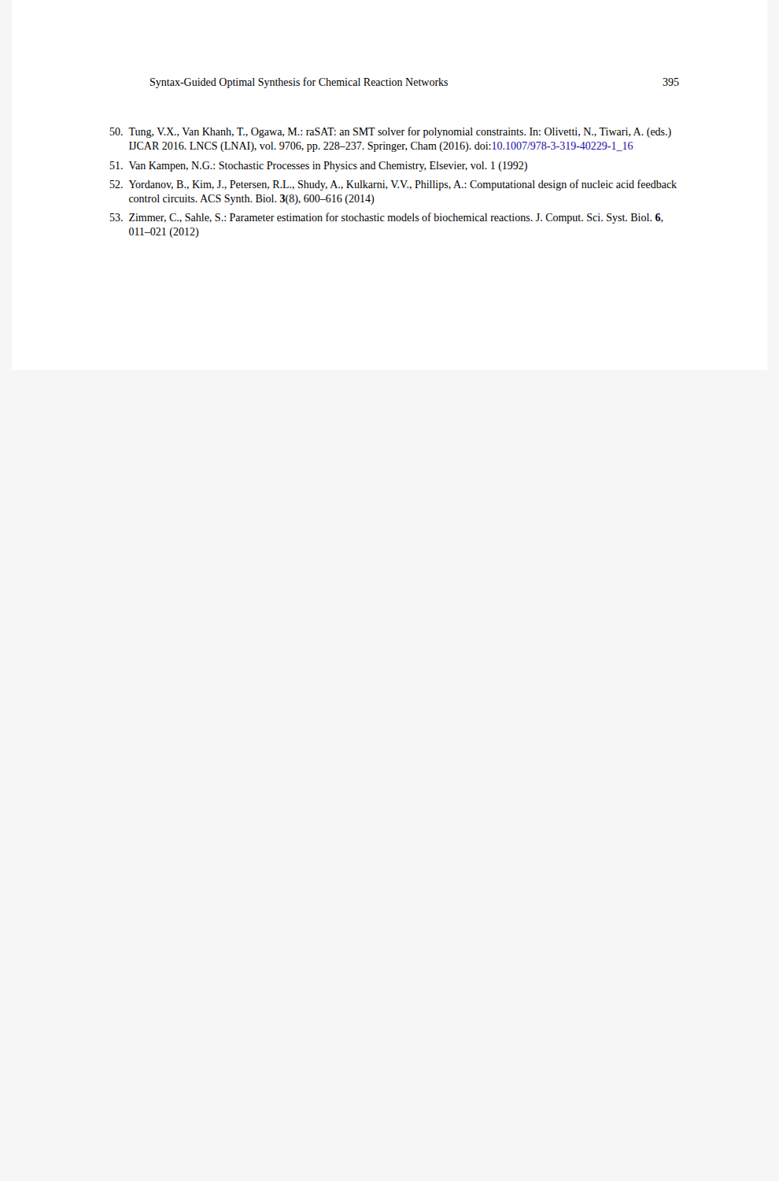Syntax-Guided Optimal Synthesis for Chemical Reaction Networks 395
50. Tung, V.X., Van Khanh, T., Ogawa, M.: raSAT: an SMT solver for polynomial constraints. In: Olivetti, N., Tiwari, A. (eds.) IJCAR 2016. LNCS (LNAI), vol. 9706, pp. 228–237. Springer, Cham (2016). doi:10.1007/978-3-319-40229-1_16
51. Van Kampen, N.G.: Stochastic Processes in Physics and Chemistry, Elsevier, vol. 1 (1992)
52. Yordanov, B., Kim, J., Petersen, R.L., Shudy, A., Kulkarni, V.V., Phillips, A.: Computational design of nucleic acid feedback control circuits. ACS Synth. Biol. 3(8), 600–616 (2014)
53. Zimmer, C., Sahle, S.: Parameter estimation for stochastic models of biochemical reactions. J. Comput. Sci. Syst. Biol. 6, 011–021 (2012)